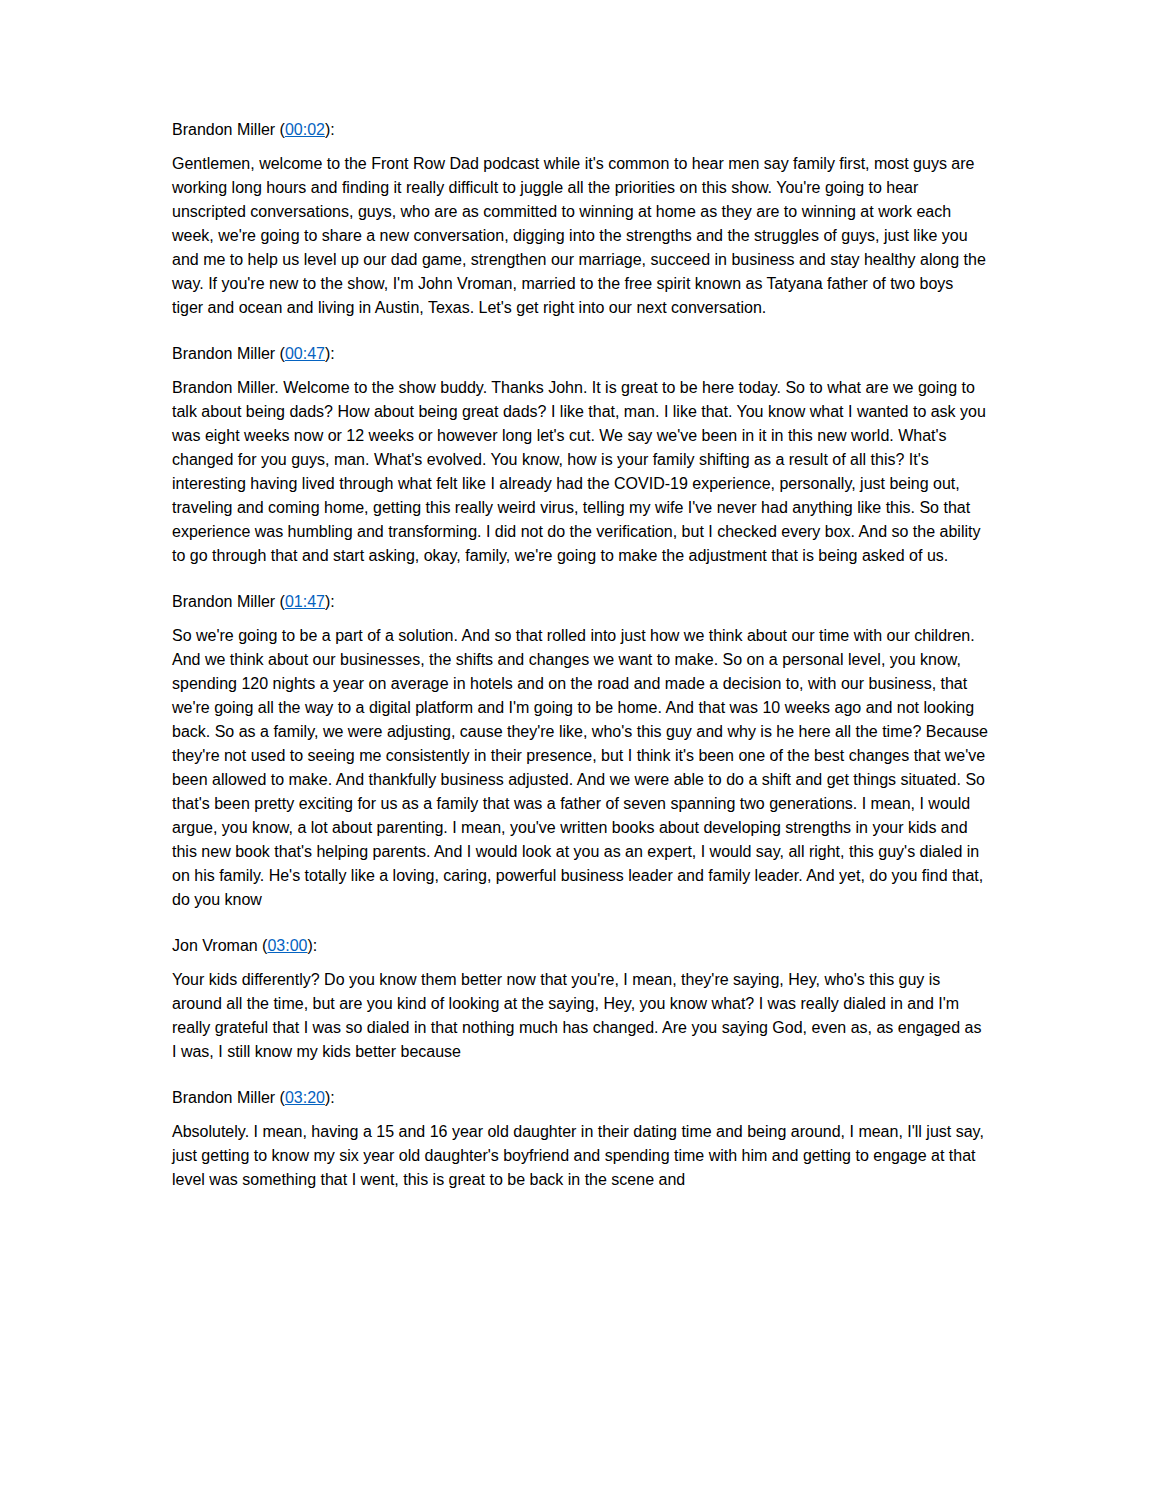Brandon Miller (00:02):
Gentlemen, welcome to the Front Row Dad podcast while it's common to hear men say family first, most guys are working long hours and finding it really difficult to juggle all the priorities on this show. You're going to hear unscripted conversations, guys, who are as committed to winning at home as they are to winning at work each week, we're going to share a new conversation, digging into the strengths and the struggles of guys, just like you and me to help us level up our dad game, strengthen our marriage, succeed in business and stay healthy along the way. If you're new to the show, I'm John Vroman, married to the free spirit known as Tatyana father of two boys tiger and ocean and living in Austin, Texas. Let's get right into our next conversation.
Brandon Miller (00:47):
Brandon Miller. Welcome to the show buddy. Thanks John. It is great to be here today. So to what are we going to talk about being dads? How about being great dads? I like that, man. I like that. You know what I wanted to ask you was eight weeks now or 12 weeks or however long let's cut. We say we've been in it in this new world. What's changed for you guys, man. What's evolved. You know, how is your family shifting as a result of all this? It's interesting having lived through what felt like I already had the COVID-19 experience, personally, just being out, traveling and coming home, getting this really weird virus, telling my wife I've never had anything like this. So that experience was humbling and transforming. I did not do the verification, but I checked every box. And so the ability to go through that and start asking, okay, family, we're going to make the adjustment that is being asked of us.
Brandon Miller (01:47):
So we're going to be a part of a solution. And so that rolled into just how we think about our time with our children. And we think about our businesses, the shifts and changes we want to make. So on a personal level, you know, spending 120 nights a year on average in hotels and on the road and made a decision to, with our business, that we're going all the way to a digital platform and I'm going to be home. And that was 10 weeks ago and not looking back. So as a family, we were adjusting, cause they're like, who's this guy and why is he here all the time? Because they're not used to seeing me consistently in their presence, but I think it's been one of the best changes that we've been allowed to make. And thankfully business adjusted. And we were able to do a shift and get things situated. So that's been pretty exciting for us as a family that was a father of seven spanning two generations. I mean, I would argue, you know, a lot about parenting. I mean, you've written books about developing strengths in your kids and this new book that's helping parents. And I would look at you as an expert, I would say, all right, this guy's dialed in on his family. He's totally like a loving, caring, powerful business leader and family leader. And yet, do you find that, do you know
Jon Vroman (03:00):
Your kids differently? Do you know them better now that you're, I mean, they're saying, Hey, who's this guy is around all the time, but are you kind of looking at the saying, Hey, you know what? I was really dialed in and I'm really grateful that I was so dialed in that nothing much has changed. Are you saying God, even as, as engaged as I was, I still know my kids better because
Brandon Miller (03:20):
Absolutely. I mean, having a 15 and 16 year old daughter in their dating time and being around, I mean, I'll just say, just getting to know my six year old daughter's boyfriend and spending time with him and getting to engage at that level was something that I went, this is great to be back in the scene and